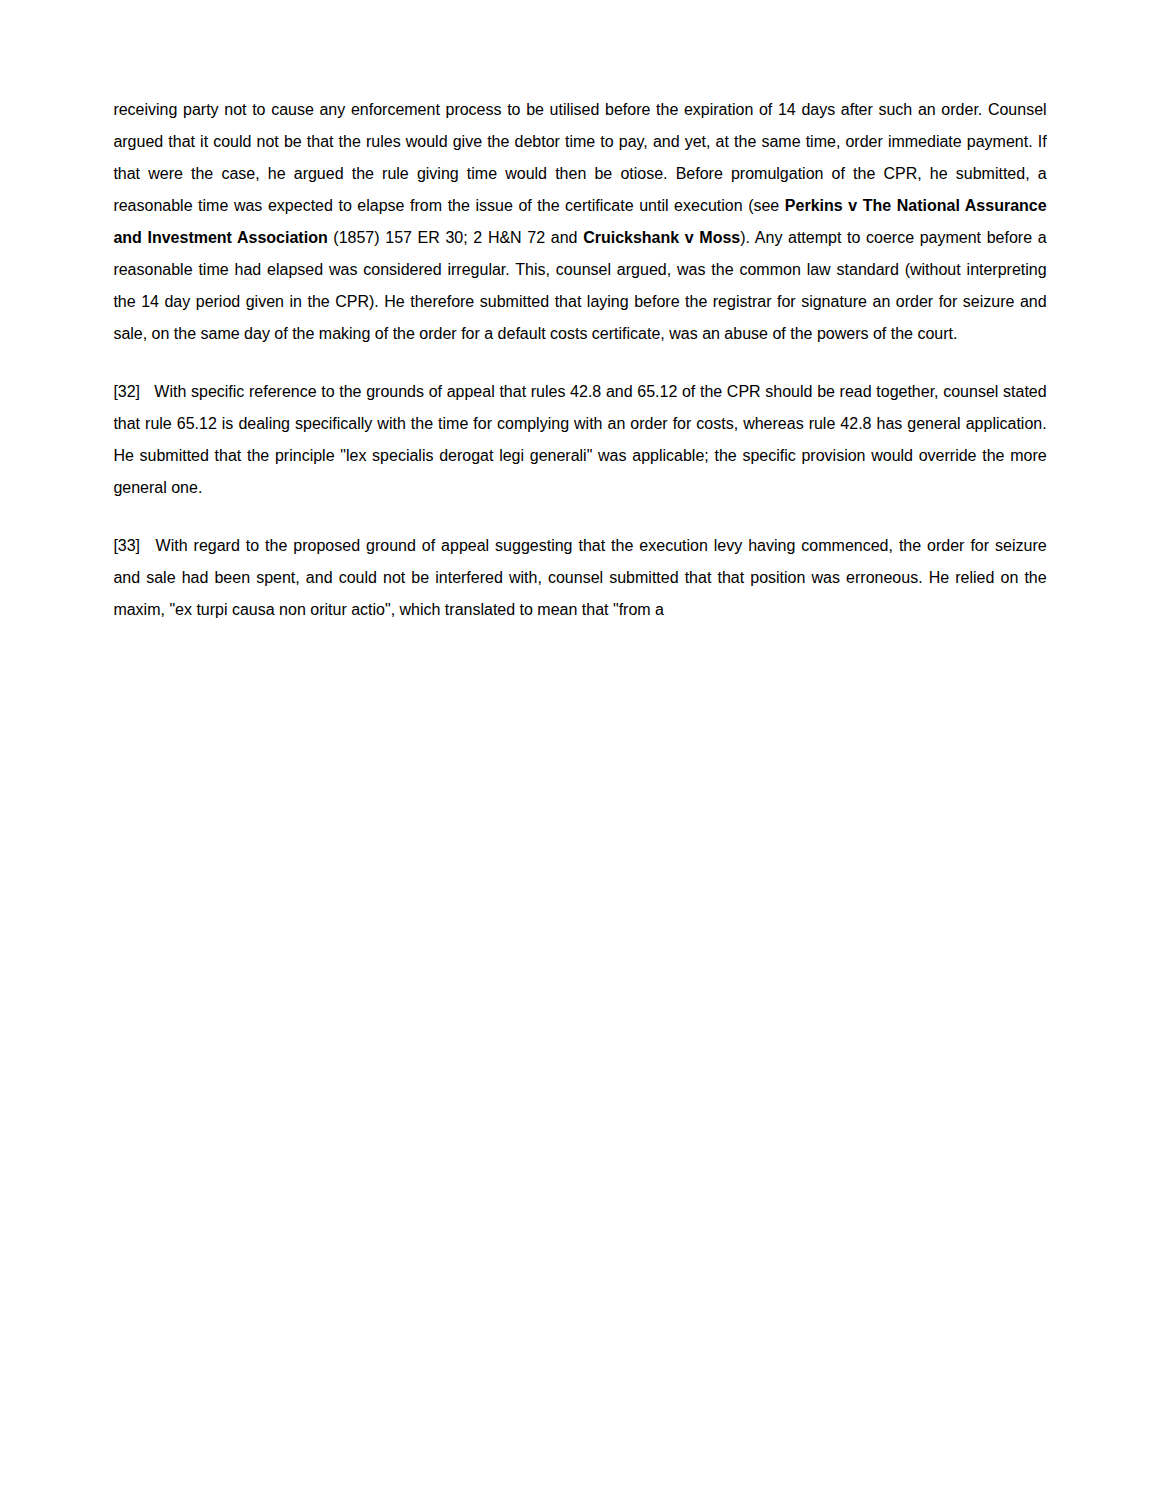receiving party not to cause any enforcement process to be utilised before the expiration of 14 days after such an order. Counsel argued that it could not be that the rules would give the debtor time to pay, and yet, at the same time, order immediate payment. If that were the case, he argued the rule giving time would then be otiose. Before promulgation of the CPR, he submitted, a reasonable time was expected to elapse from the issue of the certificate until execution (see Perkins v The National Assurance and Investment Association (1857) 157 ER 30; 2 H&N 72 and Cruickshank v Moss). Any attempt to coerce payment before a reasonable time had elapsed was considered irregular. This, counsel argued, was the common law standard (without interpreting the 14 day period given in the CPR). He therefore submitted that laying before the registrar for signature an order for seizure and sale, on the same day of the making of the order for a default costs certificate, was an abuse of the powers of the court.
[32] With specific reference to the grounds of appeal that rules 42.8 and 65.12 of the CPR should be read together, counsel stated that rule 65.12 is dealing specifically with the time for complying with an order for costs, whereas rule 42.8 has general application. He submitted that the principle "lex specialis derogat legi generali" was applicable; the specific provision would override the more general one.
[33] With regard to the proposed ground of appeal suggesting that the execution levy having commenced, the order for seizure and sale had been spent, and could not be interfered with, counsel submitted that that position was erroneous. He relied on the maxim, "ex turpi causa non oritur actio", which translated to mean that "from a